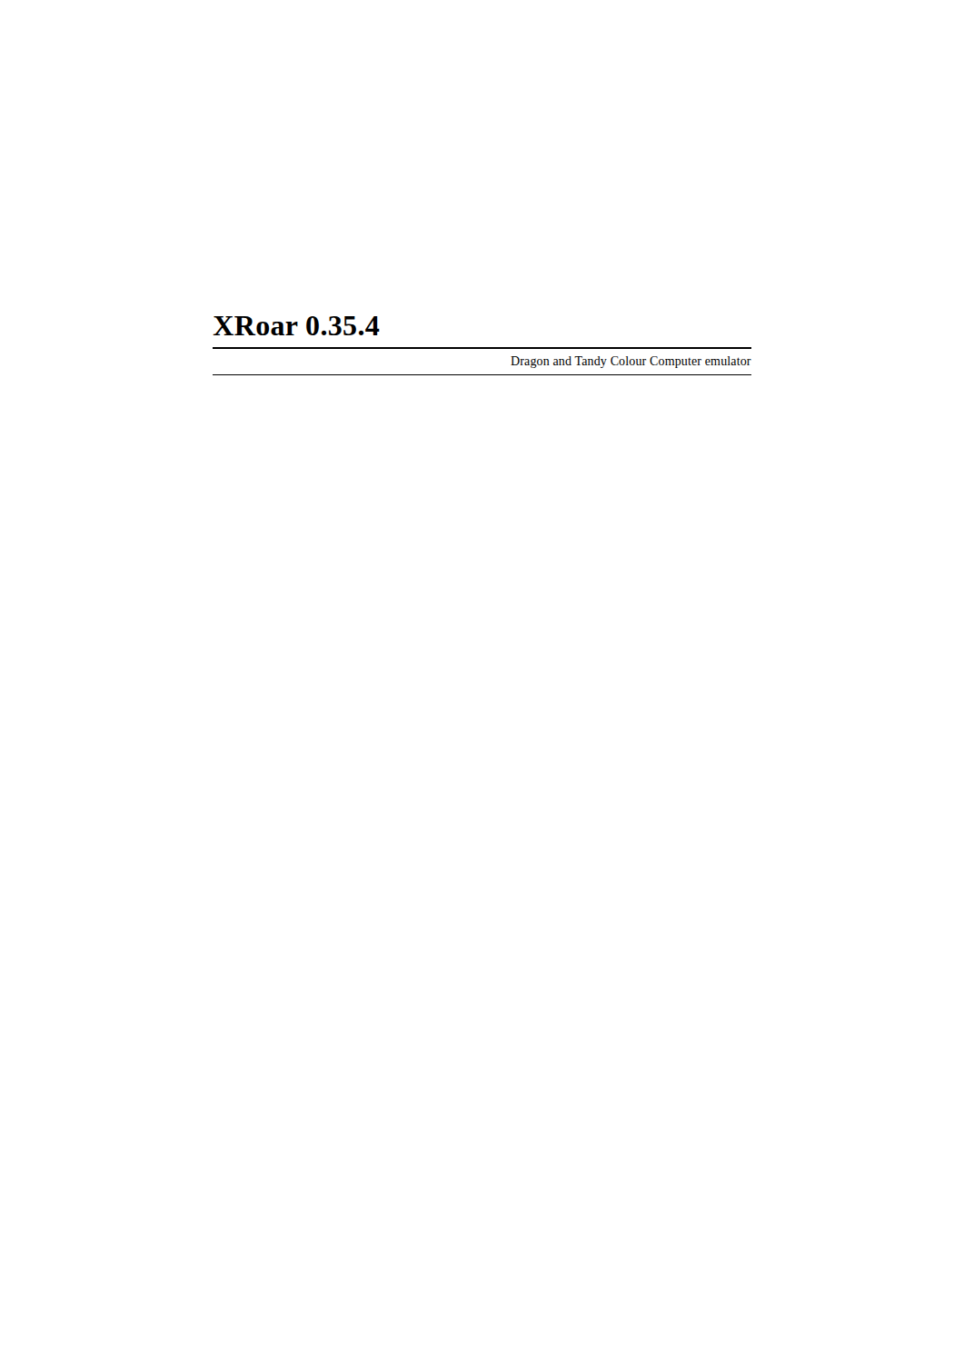XRoar 0.35.4
Dragon and Tandy Colour Computer emulator